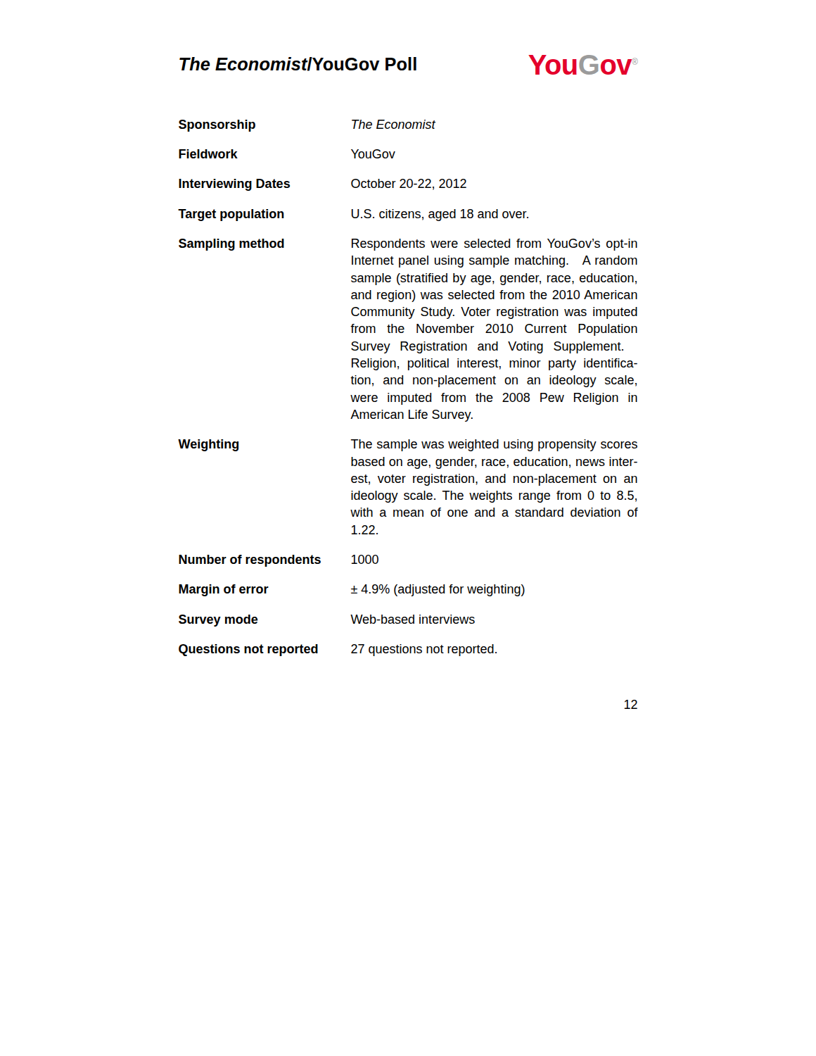The Economist/YouGov Poll
You Gov®
| Sponsorship | The Economist |
| Fieldwork | YouGov |
| Interviewing Dates | October 20-22, 2012 |
| Target population | U.S. citizens, aged 18 and over. |
| Sampling method | Respondents were selected from YouGov’s opt-in Internet panel using sample matching. A random sample (stratified by age, gender, race, education, and region) was selected from the 2010 American Community Study. Voter registration was imputed from the November 2010 Current Population Survey Registration and Voting Supplement. Religion, political interest, minor party identification, and non-placement on an ideology scale, were imputed from the 2008 Pew Religion in American Life Survey. |
| Weighting | The sample was weighted using propensity scores based on age, gender, race, education, news interest, voter registration, and non-placement on an ideology scale. The weights range from 0 to 8.5, with a mean of one and a standard deviation of 1.22. |
| Number of respondents | 1000 |
| Margin of error | ± 4.9% (adjusted for weighting) |
| Survey mode | Web-based interviews |
| Questions not reported | 27 questions not reported. |
12